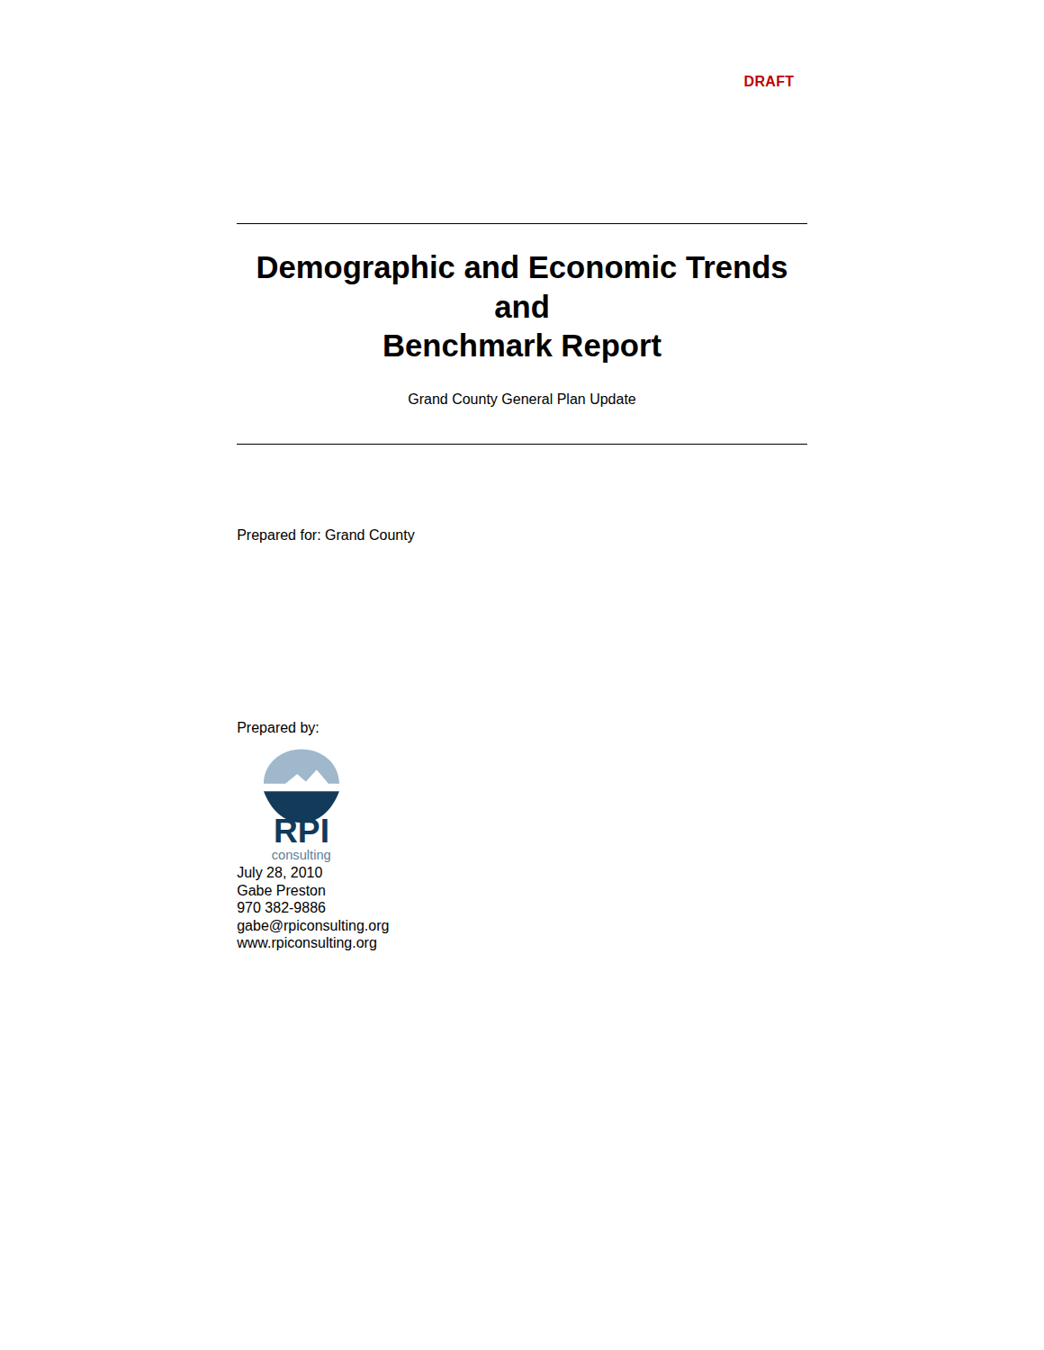DRAFT
Demographic and Economic Trends and
Benchmark Report
Grand County General Plan Update
Prepared for: Grand County
Prepared by:
RPI
consulting
July 28, 2010
Gabe Preston
970 382-9886
gabe@rpiconsulting.org
www.rpiconsulting.org